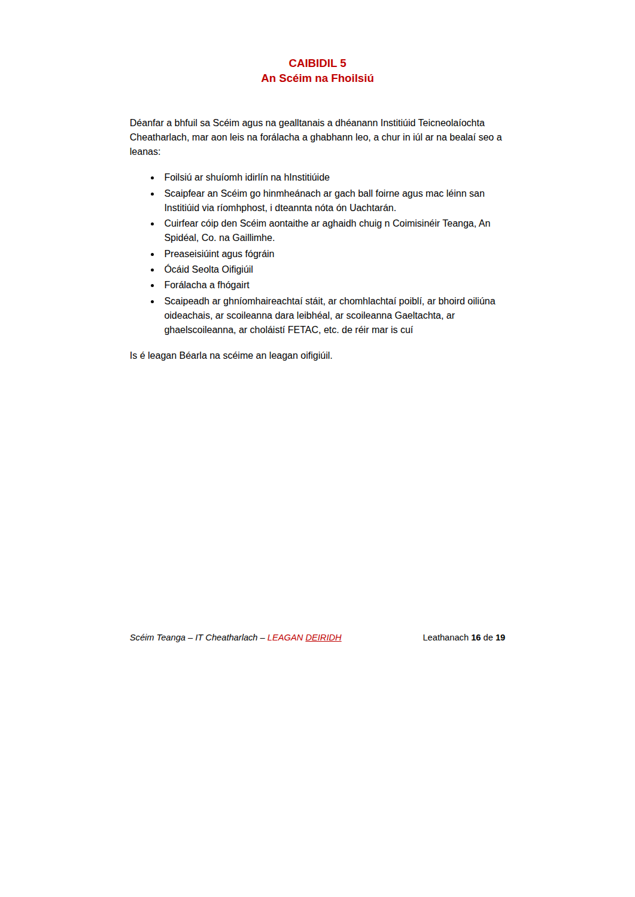CAIBIDIL 5An Scéim na Fhoilsiú
Déanfar a bhfuil sa Scéim agus na gealltanais a dhéanann Institiúid Teicneolaíochta Cheatharlach, mar aon leis na forálacha a ghabhann leo, a chur in iúl ar na bealaí seo a leanas:
Foilsiú ar shuíomh idirlín na hInstitiúide
Scaipfear an Scéim go hinmheánach ar gach ball foirne agus mac léinn san Institiúid via ríomhphost, i dteannta nóta ón Uachtarán.
Cuirfear cóip den Scéim aontaithe ar aghaidh chuig n Coimisinéir Teanga, An Spidéal, Co. na Gaillimhe.
Preaseisiúint agus fógráin
Ócáid Seolta Oifigiúil
Forálacha a fhógairt
Scaipeadh ar ghníomhaireachtaí stáit, ar chomhlachtaí poiblí, ar bhoird oiliúna oideachais, ar scoileanna dara leibhéal, ar scoileanna Gaeltachta, ar ghaelscoileanna, ar choláistí FETAC, etc. de réir mar is cuí
Is é leagan Béarla na scéime an leagan oifigiúil.
Scéim Teanga – IT Cheatharlach – LEAGAN DEIRIDH
Leathanach 16 de 19